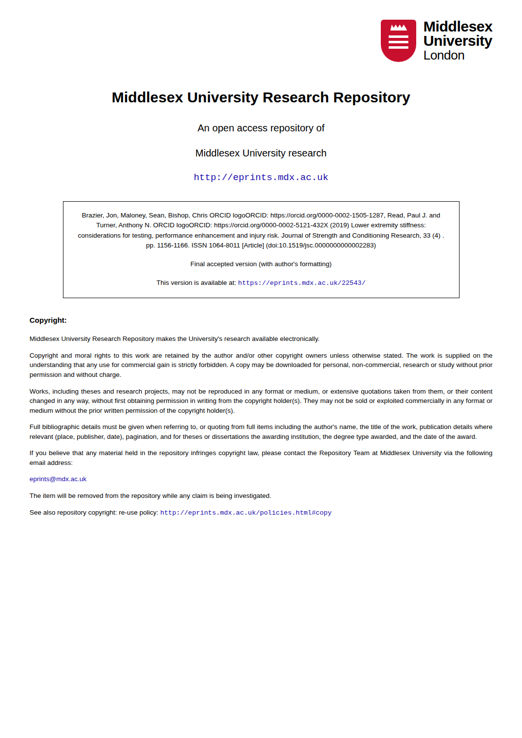Middlesex
University
London
Middlesex University Research Repository
An open access repository of
Middlesex University research
http://eprints.mdx.ac.uk
Brazier, Jon, Maloney, Sean, Bishop, Chris ORCID logoORCID: https://orcid.org/0000-0002-1505-1287, Read, Paul J. and Turner, Anthony N. ORCID logoORCID: https://orcid.org/0000-0002-5121-432X (2019) Lower extremity stiffness: considerations for testing, performance enhancement and injury risk. Journal of Strength and Conditioning Research, 33 (4) . pp. 1156-1166. ISSN 1064-8011 [Article] (doi:10.1519/jsc.0000000000002283)
Final accepted version (with author's formatting)
This version is available at: https://eprints.mdx.ac.uk/22543/
Copyright:
Middlesex University Research Repository makes the University's research available electronically.
Copyright and moral rights to this work are retained by the author and/or other copyright owners unless otherwise stated. The work is supplied on the understanding that any use for commercial gain is strictly forbidden. A copy may be downloaded for personal, non-commercial, research or study without prior permission and without charge.
Works, including theses and research projects, may not be reproduced in any format or medium, or extensive quotations taken from them, or their content changed in any way, without first obtaining permission in writing from the copyright holder(s). They may not be sold or exploited commercially in any format or medium without the prior written permission of the copyright holder(s).
Full bibliographic details must be given when referring to, or quoting from full items including the author's name, the title of the work, publication details where relevant (place, publisher, date), pagination, and for theses or dissertations the awarding institution, the degree type awarded, and the date of the award.
If you believe that any material held in the repository infringes copyright law, please contact the Repository Team at Middlesex University via the following email address:
eprints@mdx.ac.uk
The item will be removed from the repository while any claim is being investigated.
See also repository copyright: re-use policy: http://eprints.mdx.ac.uk/policies.html#copy